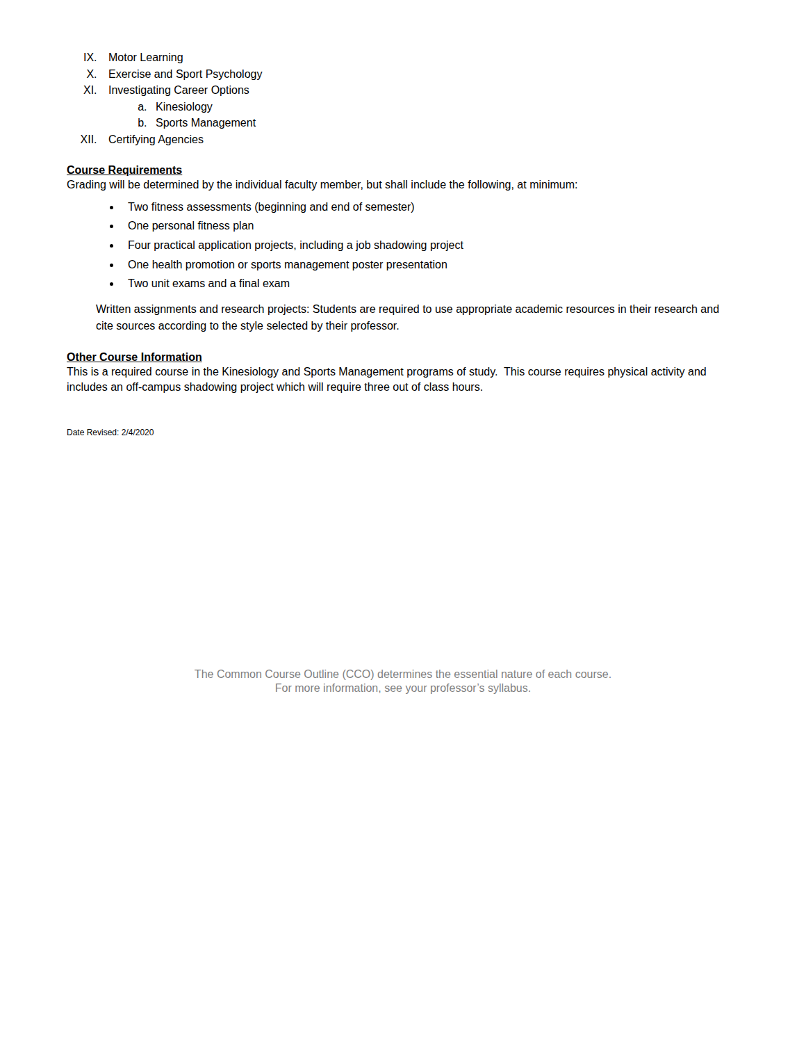Motor Learning
Exercise and Sport Psychology
Investigating Career Options
Kinesiology
Sports Management
Certifying Agencies
Course Requirements
Grading will be determined by the individual faculty member, but shall include the following, at minimum:
Two fitness assessments (beginning and end of semester)
One personal fitness plan
Four practical application projects, including a job shadowing project
One health promotion or sports management poster presentation
Two unit exams and a final exam
Written assignments and research projects: Students are required to use appropriate academic resources in their research and cite sources according to the style selected by their professor.
Other Course Information
This is a required course in the Kinesiology and Sports Management programs of study. This course requires physical activity and includes an off-campus shadowing project which will require three out of class hours.
Date Revised: 2/4/2020
The Common Course Outline (CCO) determines the essential nature of each course.
For more information, see your professor’s syllabus.